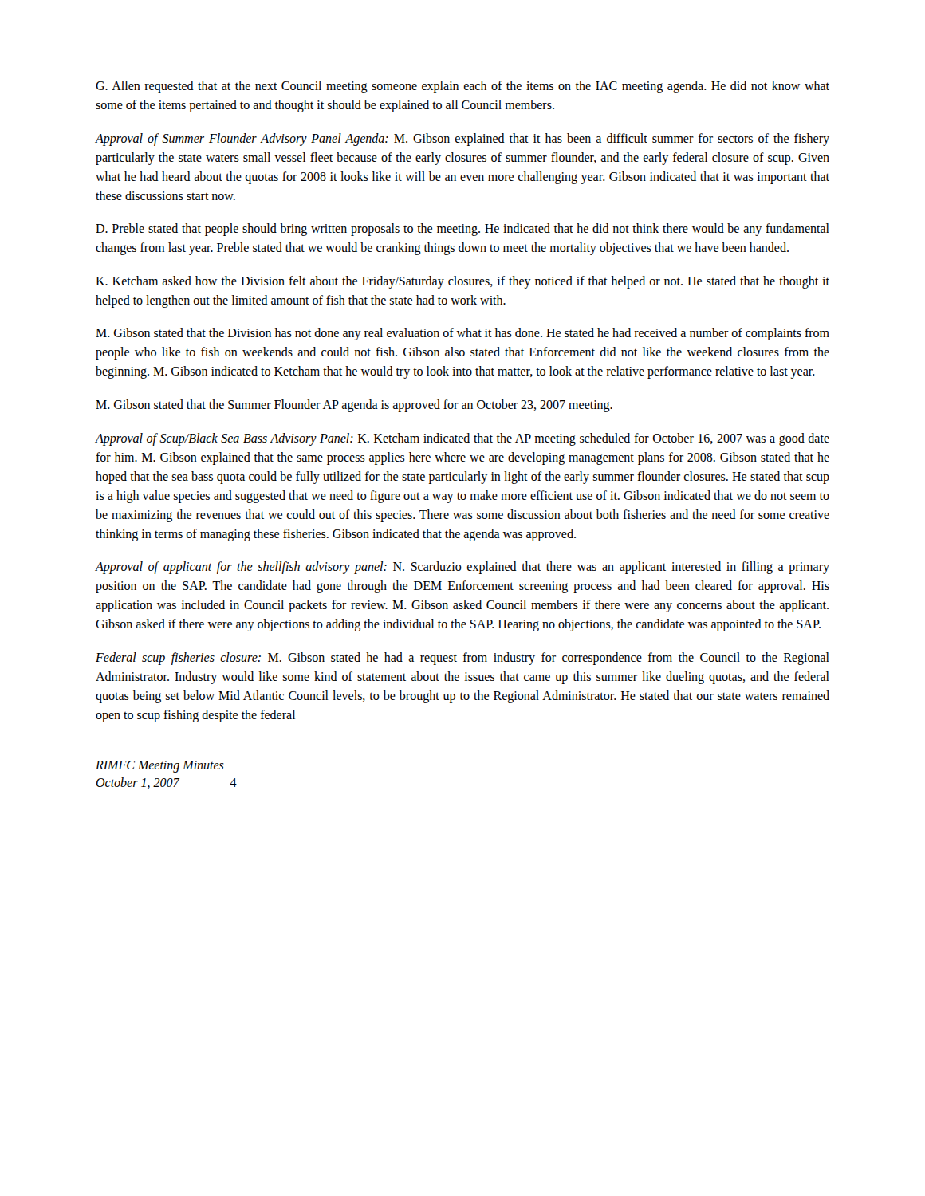G. Allen requested that at the next Council meeting someone explain each of the items on the IAC meeting agenda. He did not know what some of the items pertained to and thought it should be explained to all Council members.
Approval of Summer Flounder Advisory Panel Agenda: M. Gibson explained that it has been a difficult summer for sectors of the fishery particularly the state waters small vessel fleet because of the early closures of summer flounder, and the early federal closure of scup. Given what he had heard about the quotas for 2008 it looks like it will be an even more challenging year. Gibson indicated that it was important that these discussions start now.
D. Preble stated that people should bring written proposals to the meeting. He indicated that he did not think there would be any fundamental changes from last year. Preble stated that we would be cranking things down to meet the mortality objectives that we have been handed.
K. Ketcham asked how the Division felt about the Friday/Saturday closures, if they noticed if that helped or not. He stated that he thought it helped to lengthen out the limited amount of fish that the state had to work with.
M. Gibson stated that the Division has not done any real evaluation of what it has done. He stated he had received a number of complaints from people who like to fish on weekends and could not fish. Gibson also stated that Enforcement did not like the weekend closures from the beginning. M. Gibson indicated to Ketcham that he would try to look into that matter, to look at the relative performance relative to last year.
M. Gibson stated that the Summer Flounder AP agenda is approved for an October 23, 2007 meeting.
Approval of Scup/Black Sea Bass Advisory Panel: K. Ketcham indicated that the AP meeting scheduled for October 16, 2007 was a good date for him. M. Gibson explained that the same process applies here where we are developing management plans for 2008. Gibson stated that he hoped that the sea bass quota could be fully utilized for the state particularly in light of the early summer flounder closures. He stated that scup is a high value species and suggested that we need to figure out a way to make more efficient use of it. Gibson indicated that we do not seem to be maximizing the revenues that we could out of this species. There was some discussion about both fisheries and the need for some creative thinking in terms of managing these fisheries. Gibson indicated that the agenda was approved.
Approval of applicant for the shellfish advisory panel: N. Scarduzio explained that there was an applicant interested in filling a primary position on the SAP. The candidate had gone through the DEM Enforcement screening process and had been cleared for approval. His application was included in Council packets for review. M. Gibson asked Council members if there were any concerns about the applicant. Gibson asked if there were any objections to adding the individual to the SAP. Hearing no objections, the candidate was appointed to the SAP.
Federal scup fisheries closure: M. Gibson stated he had a request from industry for correspondence from the Council to the Regional Administrator. Industry would like some kind of statement about the issues that came up this summer like dueling quotas, and the federal quotas being set below Mid Atlantic Council levels, to be brought up to the Regional Administrator. He stated that our state waters remained open to scup fishing despite the federal
RIMFC Meeting Minutes
October 1, 20074